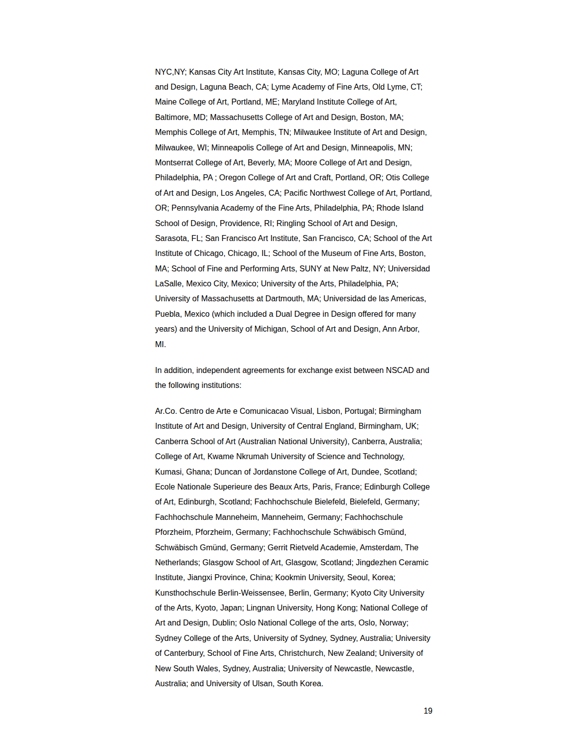NYC,NY; Kansas City Art Institute, Kansas City, MO; Laguna College of Art and Design, Laguna Beach, CA; Lyme Academy of Fine Arts, Old Lyme, CT; Maine College of Art, Portland, ME; Maryland Institute College of Art, Baltimore, MD; Massachusetts College of Art and Design, Boston, MA; Memphis College of Art, Memphis, TN; Milwaukee Institute of Art and Design, Milwaukee, WI; Minneapolis College of Art and Design, Minneapolis, MN; Montserrat College of Art, Beverly, MA; Moore College of Art and Design, Philadelphia, PA ; Oregon College of Art and Craft, Portland, OR; Otis College of Art and Design, Los Angeles, CA; Pacific Northwest College of Art, Portland, OR; Pennsylvania Academy of the Fine Arts, Philadelphia, PA; Rhode Island School of Design, Providence, RI; Ringling School of Art and Design, Sarasota, FL; San Francisco Art Institute, San Francisco, CA; School of the Art Institute of Chicago, Chicago, IL; School of the Museum of Fine Arts, Boston, MA; School of Fine and Performing Arts, SUNY at New Paltz, NY; Universidad LaSalle, Mexico City, Mexico; University of the Arts, Philadelphia, PA; University of Massachusetts at Dartmouth, MA; Universidad de las Americas, Puebla, Mexico (which included a Dual Degree in Design offered for many years) and the University of Michigan, School of Art and Design, Ann Arbor, MI.
In addition, independent agreements for exchange exist between NSCAD and the following institutions:
Ar.Co. Centro de Arte e Comunicacao Visual, Lisbon, Portugal; Birmingham Institute of Art and Design, University of Central England, Birmingham, UK; Canberra School of Art (Australian National University), Canberra, Australia; College of Art, Kwame Nkrumah University of Science and Technology, Kumasi, Ghana; Duncan of Jordanstone College of Art, Dundee, Scotland; Ecole Nationale Superieure des Beaux Arts, Paris, France; Edinburgh College of Art, Edinburgh, Scotland; Fachhochschule Bielefeld, Bielefeld, Germany; Fachhochschule Manneheim, Manneheim, Germany; Fachhochschule Pforzheim, Pforzheim, Germany; Fachhochschule Schwäbisch Gmünd, Schwäbisch Gmünd, Germany; Gerrit Rietveld Academie, Amsterdam, The Netherlands; Glasgow School of Art, Glasgow, Scotland; Jingdezhen Ceramic Institute, Jiangxi Province, China; Kookmin University, Seoul, Korea; Kunsthochschule Berlin-Weissensee, Berlin, Germany; Kyoto City University of the Arts, Kyoto, Japan; Lingnan University, Hong Kong; National College of Art and Design, Dublin; Oslo National College of the arts, Oslo, Norway; Sydney College of the Arts, University of Sydney, Sydney, Australia; University of Canterbury, School of Fine Arts, Christchurch, New Zealand; University of New South Wales, Sydney, Australia; University of Newcastle, Newcastle, Australia; and University of Ulsan, South Korea.
19